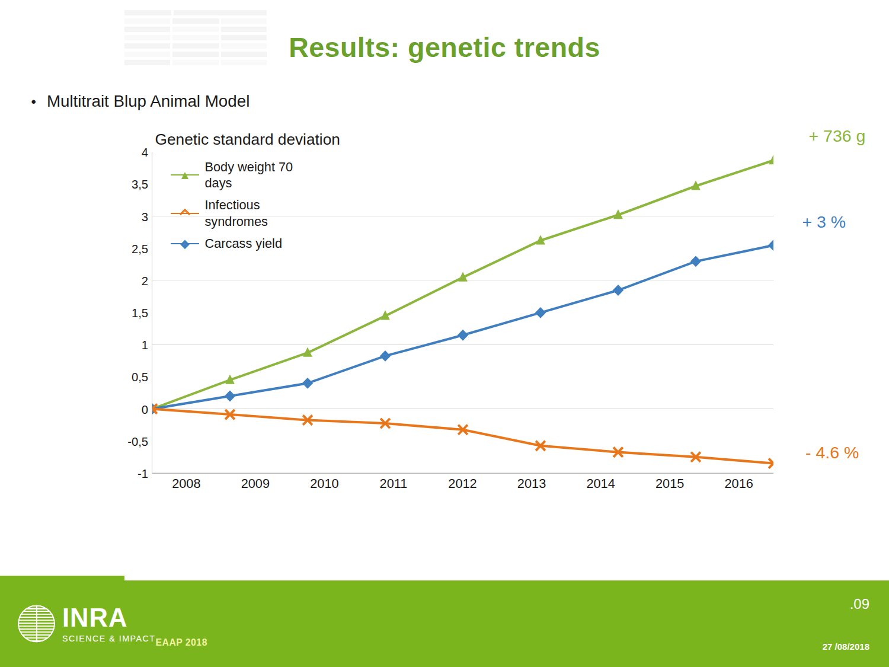Results: genetic trends
• Multitrait Blup Animal Model
Genetic standard deviation
4 3,5 3 2,5 2 1,5 1 0,5 0 -0,5 -1
Body weight 70 days
Infectious syndromes
Carcass yield
2008 2009 2010 2011 2012 2013 2014 2015 2016
+ 736 g
+ 3 %
- 4.6 %
INRA
SCIENCE & IMPACT
EAAP 2018
.09
27 /08/2018